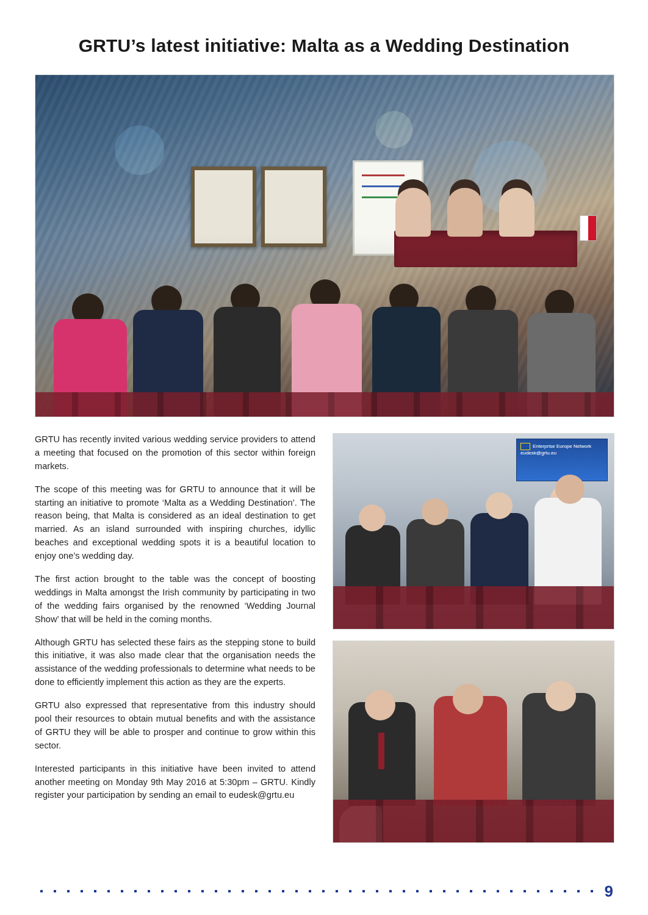GRTU’s latest initiative: Malta as a Wedding Destination
GRTU has recently invited various wedding service providers to attend a meeting that focused on the promotion of this sector within foreign markets.
The scope of this meeting was for GRTU to announce that it will be starting an initiative to promote ‘Malta as a Wedding Destination’. The reason being, that Malta is considered as an ideal destination to get married. As an island surrounded with inspiring churches, idyllic beaches and exceptional wedding spots it is a beautiful location to enjoy one’s wedding day.
The first action brought to the table was the concept of boosting weddings in Malta amongst the Irish community by participating in two of the wedding fairs organised by the renowned ‘Wedding Journal Show’ that will be held in the coming months.
Although GRTU has selected these fairs as the stepping stone to build this initiative, it was also made clear that the organisation needs the assistance of the wedding professionals to determine what needs to be done to efficiently implement this action as they are the experts.
GRTU also expressed that representative from this industry should pool their resources to obtain mutual benefits and with the assistance of GRTU they will be able to prosper and continue to grow within this sector.
Interested participants in this initiative have been invited to attend another meeting on Monday 9th May 2016 at 5:30pm – GRTU. Kindly register your participation by sending an email to eudesk@grtu.eu
Enterprise Europe Network
eudesk@grtu.eu
9